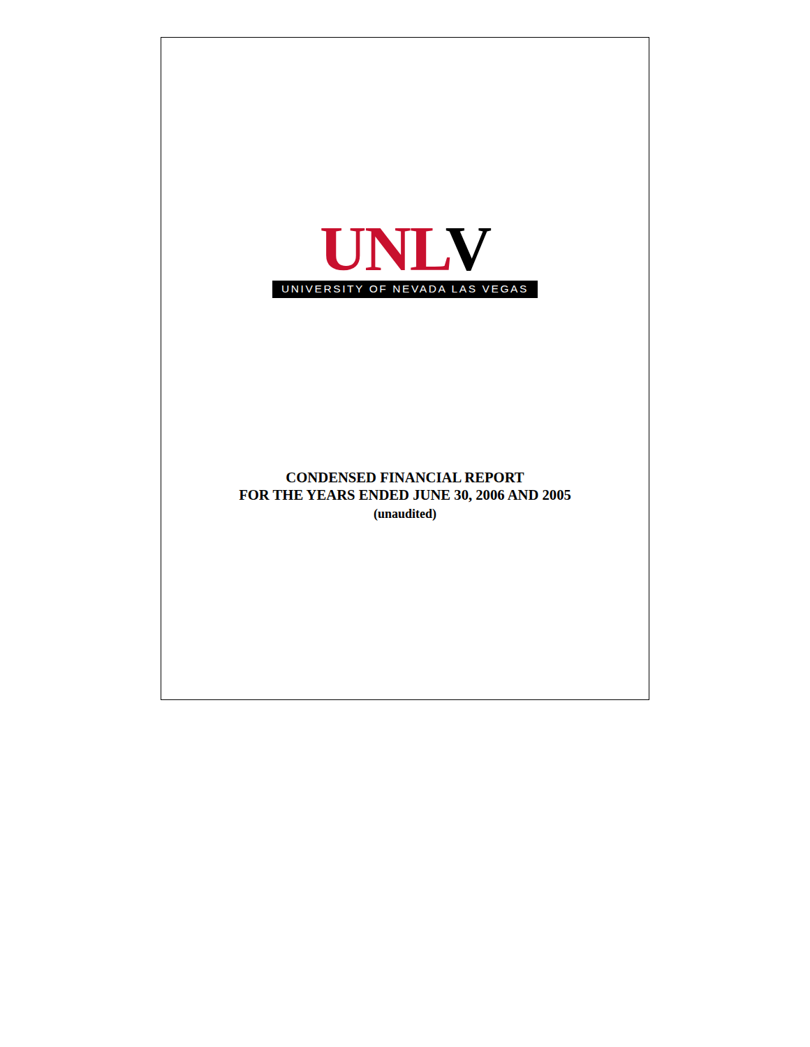UNLV
UNIVERSITY OF NEVADA LAS VEGAS
CONDENSED FINANCIAL REPORT
FOR THE YEARS ENDED JUNE 30, 2006 AND 2005
(unaudited)